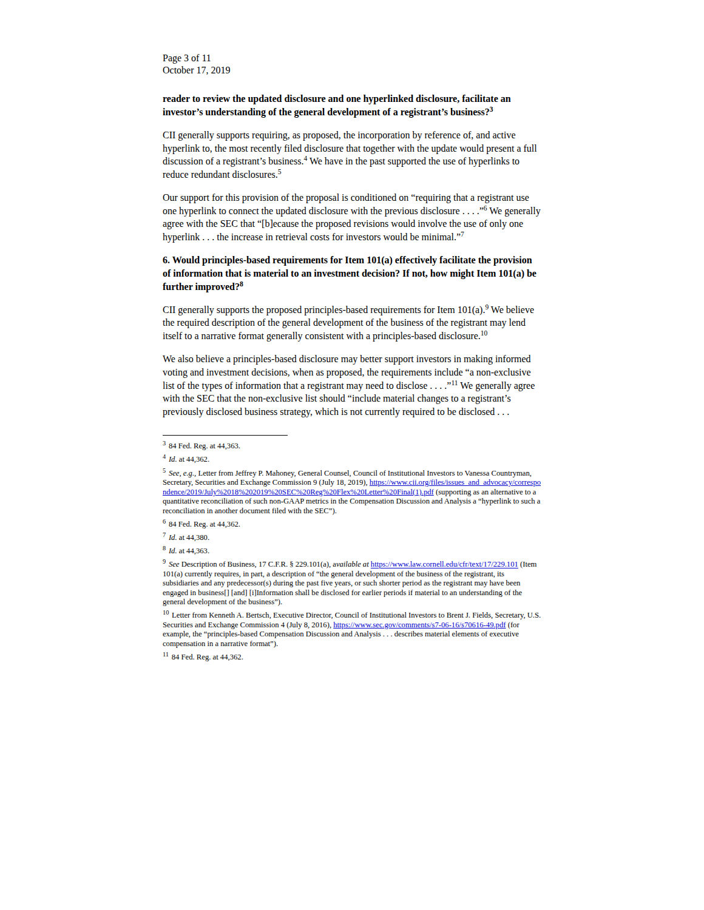Page 3 of 11
October 17, 2019
reader to review the updated disclosure and one hyperlinked disclosure, facilitate an investor’s understanding of the general development of a registrant’s business?3
CII generally supports requiring, as proposed, the incorporation by reference of, and active hyperlink to, the most recently filed disclosure that together with the update would present a full discussion of a registrant’s business.4 We have in the past supported the use of hyperlinks to reduce redundant disclosures.5
Our support for this provision of the proposal is conditioned on “requiring that a registrant use one hyperlink to connect the updated disclosure with the previous disclosure . . . .”6 We generally agree with the SEC that “[b]ecause the proposed revisions would involve the use of only one hyperlink . . . the increase in retrieval costs for investors would be minimal.”7
6. Would principles-based requirements for Item 101(a) effectively facilitate the provision of information that is material to an investment decision? If not, how might Item 101(a) be further improved?8
CII generally supports the proposed principles-based requirements for Item 101(a).9 We believe the required description of the general development of the business of the registrant may lend itself to a narrative format generally consistent with a principles-based disclosure.10
We also believe a principles-based disclosure may better support investors in making informed voting and investment decisions, when as proposed, the requirements include “a non-exclusive list of the types of information that a registrant may need to disclose . . . .”11 We generally agree with the SEC that the non-exclusive list should “include material changes to a registrant’s previously disclosed business strategy, which is not currently required to be disclosed . . .
3 84 Fed. Reg. at 44,363.
4 Id. at 44,362.
5 See, e.g., Letter from Jeffrey P. Mahoney, General Counsel, Council of Institutional Investors to Vanessa Countryman, Secretary, Securities and Exchange Commission 9 (July 18, 2019), https://www.cii.org/files/issues_and_advocacy/correspondence/2019/July%2018%202019%20SEC%20Reg%20Flex%20Letter%20Final(1).pdf (supporting as an alternative to a quantitative reconciliation of such non-GAAP metrics in the Compensation Discussion and Analysis a “hyperlink to such a reconciliation in another document filed with the SEC”).
6 84 Fed. Reg. at 44,362.
7 Id. at 44,380.
8 Id. at 44,363.
9 See Description of Business, 17 C.F.R. § 229.101(a), available at https://www.law.cornell.edu/cfr/text/17/229.101 (Item 101(a) currently requires, in part, a description of “the general development of the business of the registrant, its subsidiaries and any predecessor(s) during the past five years, or such shorter period as the registrant may have been engaged in business[] [and] [i]Information shall be disclosed for earlier periods if material to an understanding of the general development of the business”).
10 Letter from Kenneth A. Bertsch, Executive Director, Council of Institutional Investors to Brent J. Fields, Secretary, U.S. Securities and Exchange Commission 4 (July 8, 2016), https://www.sec.gov/comments/s7-06-16/s70616-49.pdf (for example, the “principles-based Compensation Discussion and Analysis . . . describes material elements of executive compensation in a narrative format”).
11 84 Fed. Reg. at 44,362.